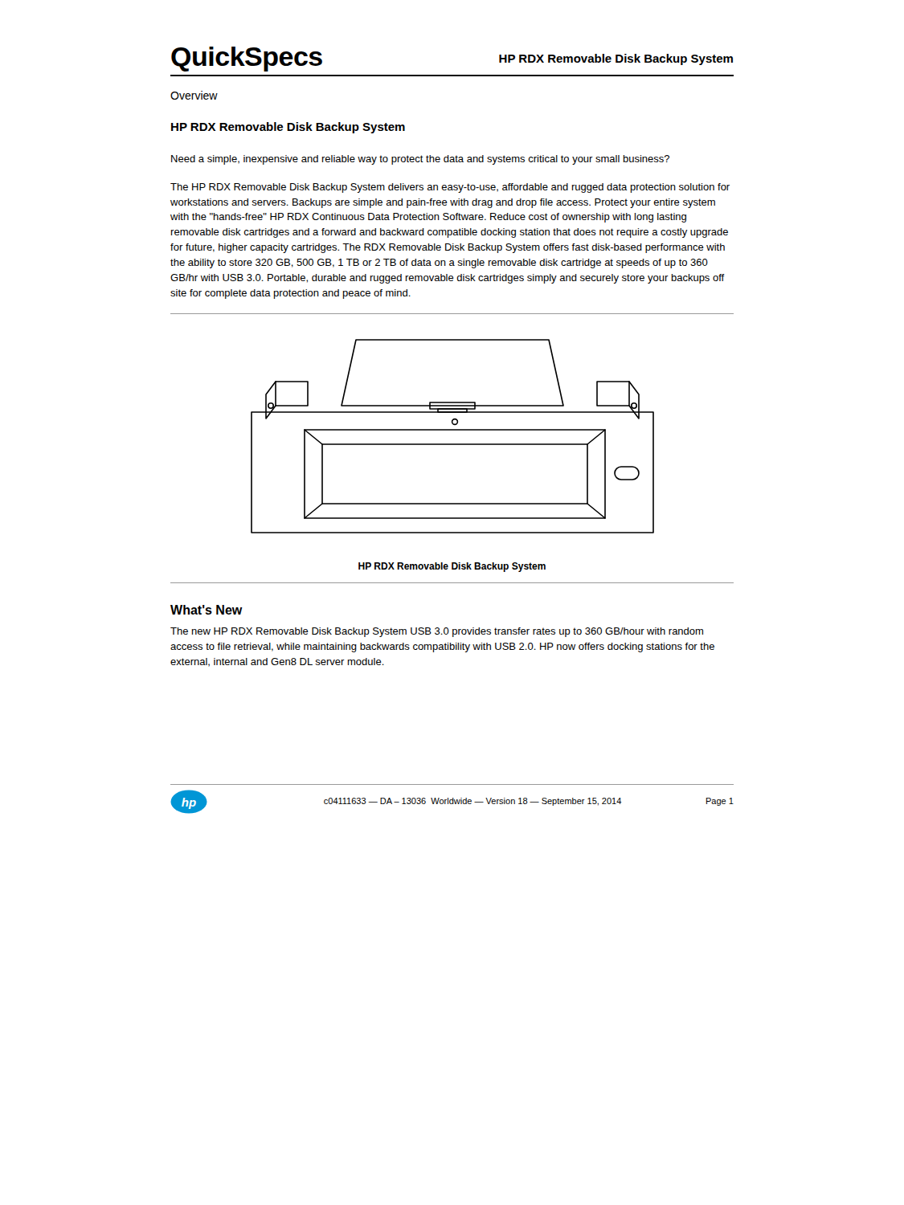QuickSpecs
HP RDX Removable Disk Backup System
Overview
HP RDX Removable Disk Backup System
Need a simple, inexpensive and reliable way to protect the data and systems critical to your small business?
The HP RDX Removable Disk Backup System delivers an easy-to-use, affordable and rugged data protection solution for workstations and servers. Backups are simple and pain-free with drag and drop file access. Protect your entire system with the "hands-free" HP RDX Continuous Data Protection Software. Reduce cost of ownership with long lasting removable disk cartridges and a forward and backward compatible docking station that does not require a costly upgrade for future, higher capacity cartridges. The RDX Removable Disk Backup System offers fast disk-based performance with the ability to store 320 GB, 500 GB, 1 TB or 2 TB of data on a single removable disk cartridge at speeds of up to 360 GB/hr with USB 3.0. Portable, durable and rugged removable disk cartridges simply and securely store your backups off site for complete data protection and peace of mind.
HP RDX Removable Disk Backup System
What's New
The new HP RDX Removable Disk Backup System USB 3.0 provides transfer rates up to 360 GB/hour with random access to file retrieval, while maintaining backwards compatibility with USB 2.0. HP now offers docking stations for the external, internal and Gen8 DL server module.
hp
c04111633 — DA – 13036 Worldwide — Version 18 — September 15, 2014
Page 1